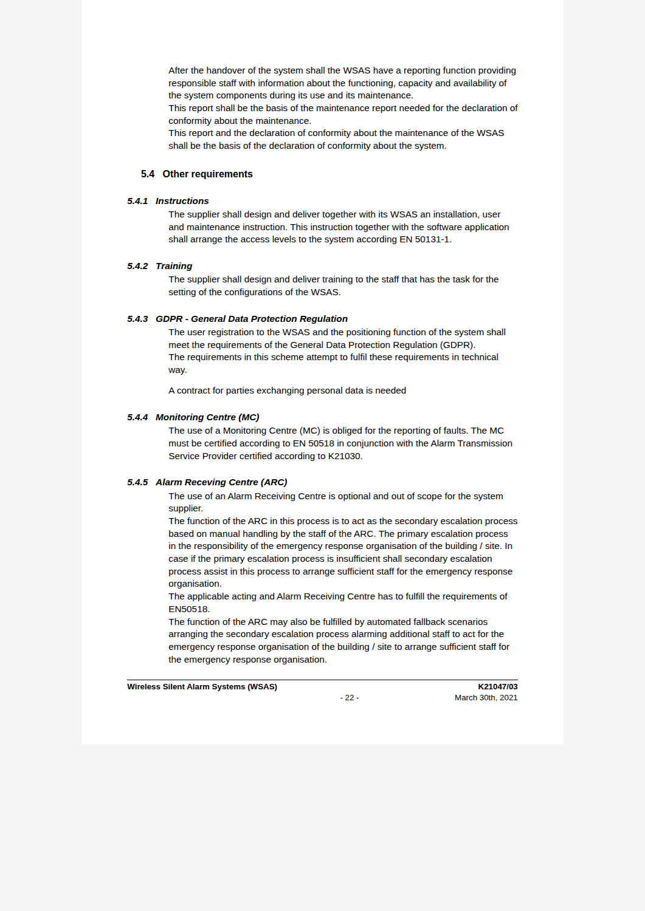After the handover of the system shall the WSAS have a reporting function providing responsible staff with information about the functioning, capacity and availability of the system components during its use and its maintenance.
This report shall be the basis of the maintenance report needed for the declaration of conformity about the maintenance.
This report and the declaration of conformity about the maintenance of the WSAS shall be the basis of the declaration of conformity about the system.
5.4 Other requirements
5.4.1 Instructions
The supplier shall design and deliver together with its WSAS an installation, user and maintenance instruction. This instruction together with the software application shall arrange the access levels to the system according EN 50131-1.
5.4.2 Training
The supplier shall design and deliver training to the staff that has the task for the setting of the configurations of the WSAS.
5.4.3 GDPR - General Data Protection Regulation
The user registration to the WSAS and the positioning function of the system shall meet the requirements of the General Data Protection Regulation (GDPR).
The requirements in this scheme attempt to fulfil these requirements in technical way.
A contract for parties exchanging personal data is needed
5.4.4 Monitoring Centre (MC)
The use of a Monitoring Centre (MC) is obliged for the reporting of faults. The MC must be certified according to EN 50518 in conjunction with the Alarm Transmission Service Provider certified according to K21030.
5.4.5 Alarm Receving Centre (ARC)
The use of an Alarm Receiving Centre is optional and out of scope for the system supplier.
The function of the ARC in this process is to act as the secondary escalation process based on manual handling by the staff of the ARC. The primary escalation process in the responsibility of the emergency response organisation of the building / site. In case if the primary escalation process is insufficient shall secondary escalation process assist in this process to arrange sufficient staff for the emergency response organisation.
The applicable acting and Alarm Receiving Centre has to fulfill the requirements of EN50518.
The function of the ARC may also be fulfilled by automated fallback scenarios arranging the secondary escalation process alarming additional staff to act for the emergency response organisation of the building / site to arrange sufficient staff for the emergency response organisation.
Wireless Silent Alarm Systems (WSAS) K21047/03
- 22 - March 30th, 2021